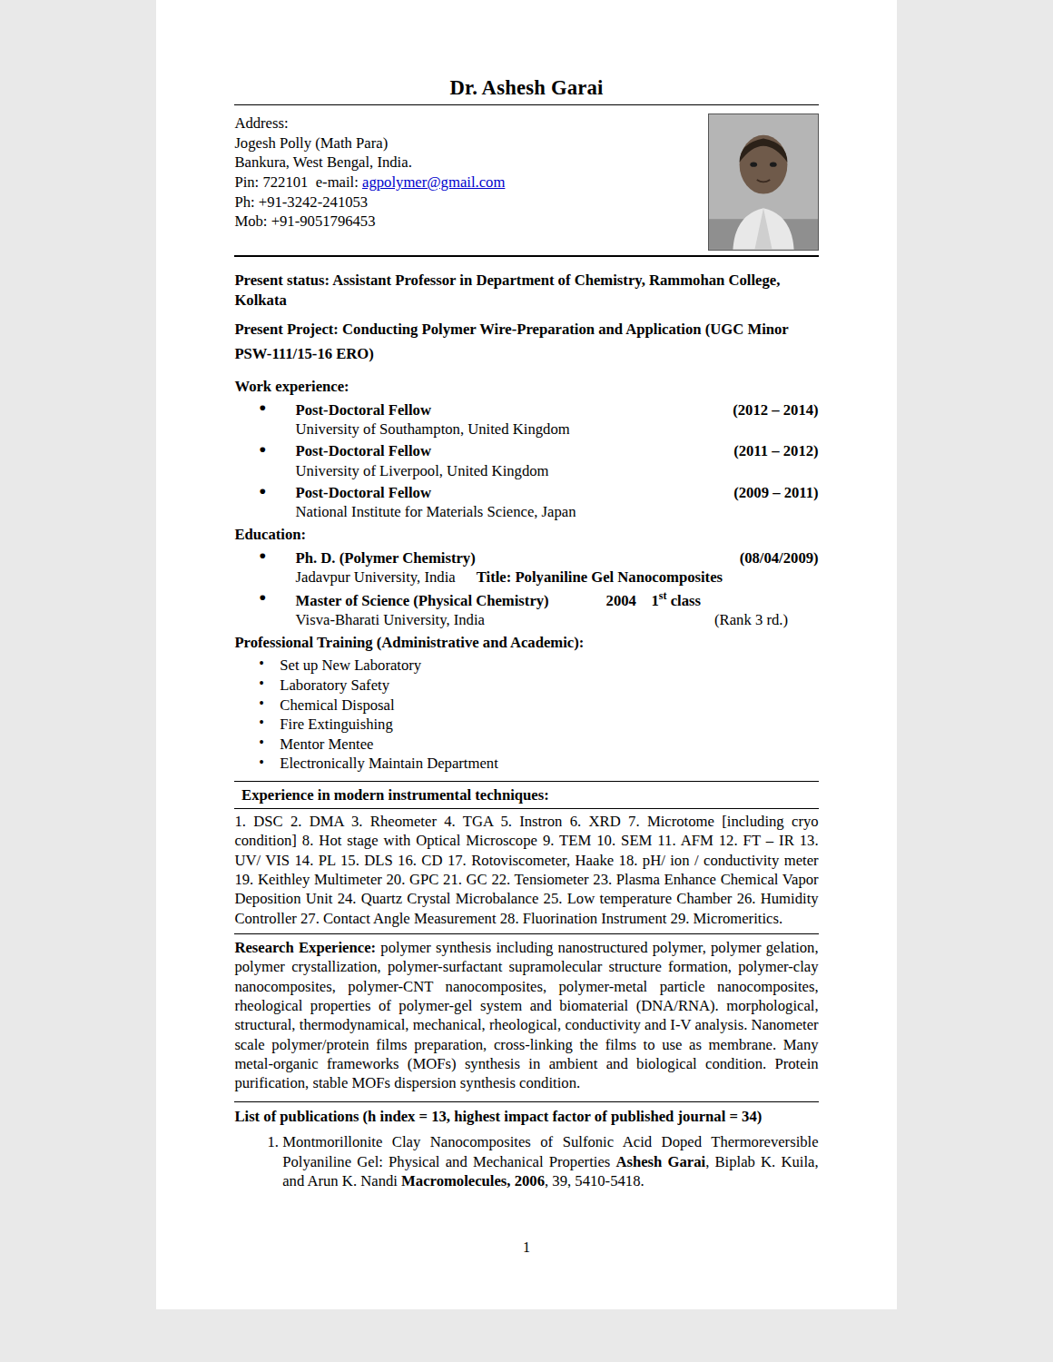Dr. Ashesh Garai
Address:
Jogesh Polly (Math Para)
Bankura, West Bengal, India.
Pin: 722101 e-mail: agpolymer@gmail.com
Ph: +91-3242-241053
Mob: +91-9051796453
Present status: Assistant Professor in Department of Chemistry, Rammohan College, Kolkata
Present Project: Conducting Polymer Wire-Preparation and Application (UGC Minor PSW-111/15-16 ERO)
Work experience:
Post-Doctoral Fellow (2012 – 2014)
University of Southampton, United Kingdom
Post-Doctoral Fellow (2011 – 2012)
University of Liverpool, United Kingdom
Post-Doctoral Fellow (2009 – 2011)
National Institute for Materials Science, Japan
Education:
Ph. D. (Polymer Chemistry) (08/04/2009)
Jadavpur University, India Title: Polyaniline Gel Nanocomposites
Master of Science (Physical Chemistry) 2004 1st class
Visva-Bharati University, India (Rank 3 rd.)
Professional Training (Administrative and Academic):
Set up New Laboratory
Laboratory Safety
Chemical Disposal
Fire Extinguishing
Mentor Mentee
Electronically Maintain Department
Experience in modern instrumental techniques:
1. DSC 2. DMA 3. Rheometer 4. TGA 5. Instron 6. XRD 7. Microtome [including cryo condition] 8. Hot stage with Optical Microscope 9. TEM 10. SEM 11. AFM 12. FT – IR 13. UV/ VIS 14. PL 15. DLS 16. CD 17. Rotoviscometer, Haake 18. pH/ ion / conductivity meter 19. Keithley Multimeter 20. GPC 21. GC 22. Tensiometer 23. Plasma Enhance Chemical Vapor Deposition Unit 24. Quartz Crystal Microbalance 25. Low temperature Chamber 26. Humidity Controller 27. Contact Angle Measurement 28. Fluorination Instrument 29. Micromeritics.
Research Experience: polymer synthesis including nanostructured polymer, polymer gelation, polymer crystallization, polymer-surfactant supramolecular structure formation, polymer-clay nanocomposites, polymer-CNT nanocomposites, polymer-metal particle nanocomposites, rheological properties of polymer-gel system and biomaterial (DNA/RNA). morphological, structural, thermodynamical, mechanical, rheological, conductivity and I-V analysis. Nanometer scale polymer/protein films preparation, cross-linking the films to use as membrane. Many metal-organic frameworks (MOFs) synthesis in ambient and biological condition. Protein purification, stable MOFs dispersion synthesis condition.
List of publications (h index = 13, highest impact factor of published journal = 34)
Montmorillonite Clay Nanocomposites of Sulfonic Acid Doped Thermoreversible Polyaniline Gel: Physical and Mechanical Properties Ashesh Garai, Biplab K. Kuila, and Arun K. Nandi Macromolecules, 2006, 39, 5410-5418.
1